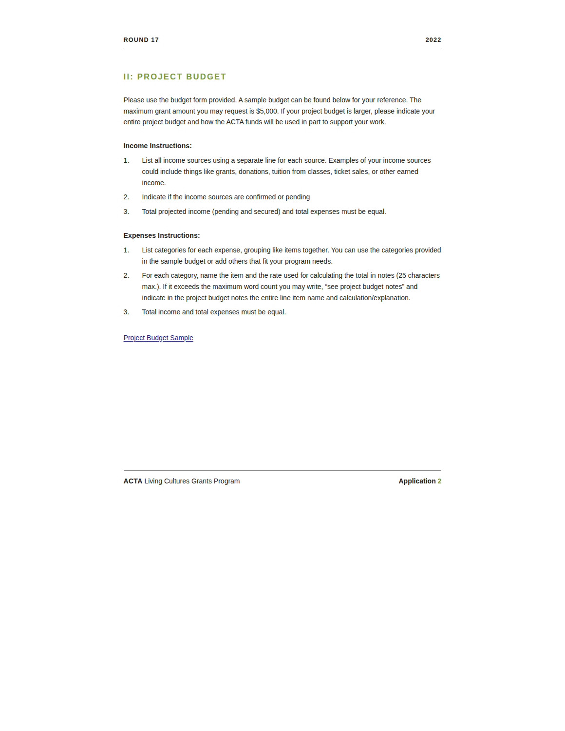ROUND 17 2022
II: Project Budget
Please use the budget form provided. A sample budget can be found below for your reference. The maximum grant amount you may request is $5,000. If your project budget is larger, please indicate your entire project budget and how the ACTA funds will be used in part to support your work.
Income Instructions:
List all income sources using a separate line for each source. Examples of your income sources could include things like grants, donations, tuition from classes, ticket sales, or other earned income.
Indicate if the income sources are confirmed or pending
Total projected income (pending and secured) and total expenses must be equal.
Expenses Instructions:
List categories for each expense, grouping like items together. You can use the categories provided in the sample budget or add others that fit your program needs.
For each category, name the item and the rate used for calculating the total in notes (25 characters max.). If it exceeds the maximum word count you may write, “see project budget notes” and indicate in the project budget notes the entire line item name and calculation/explanation.
Total income and total expenses must be equal.
Project Budget Sample
ACTA Living Cultures Grants Program
Application 2